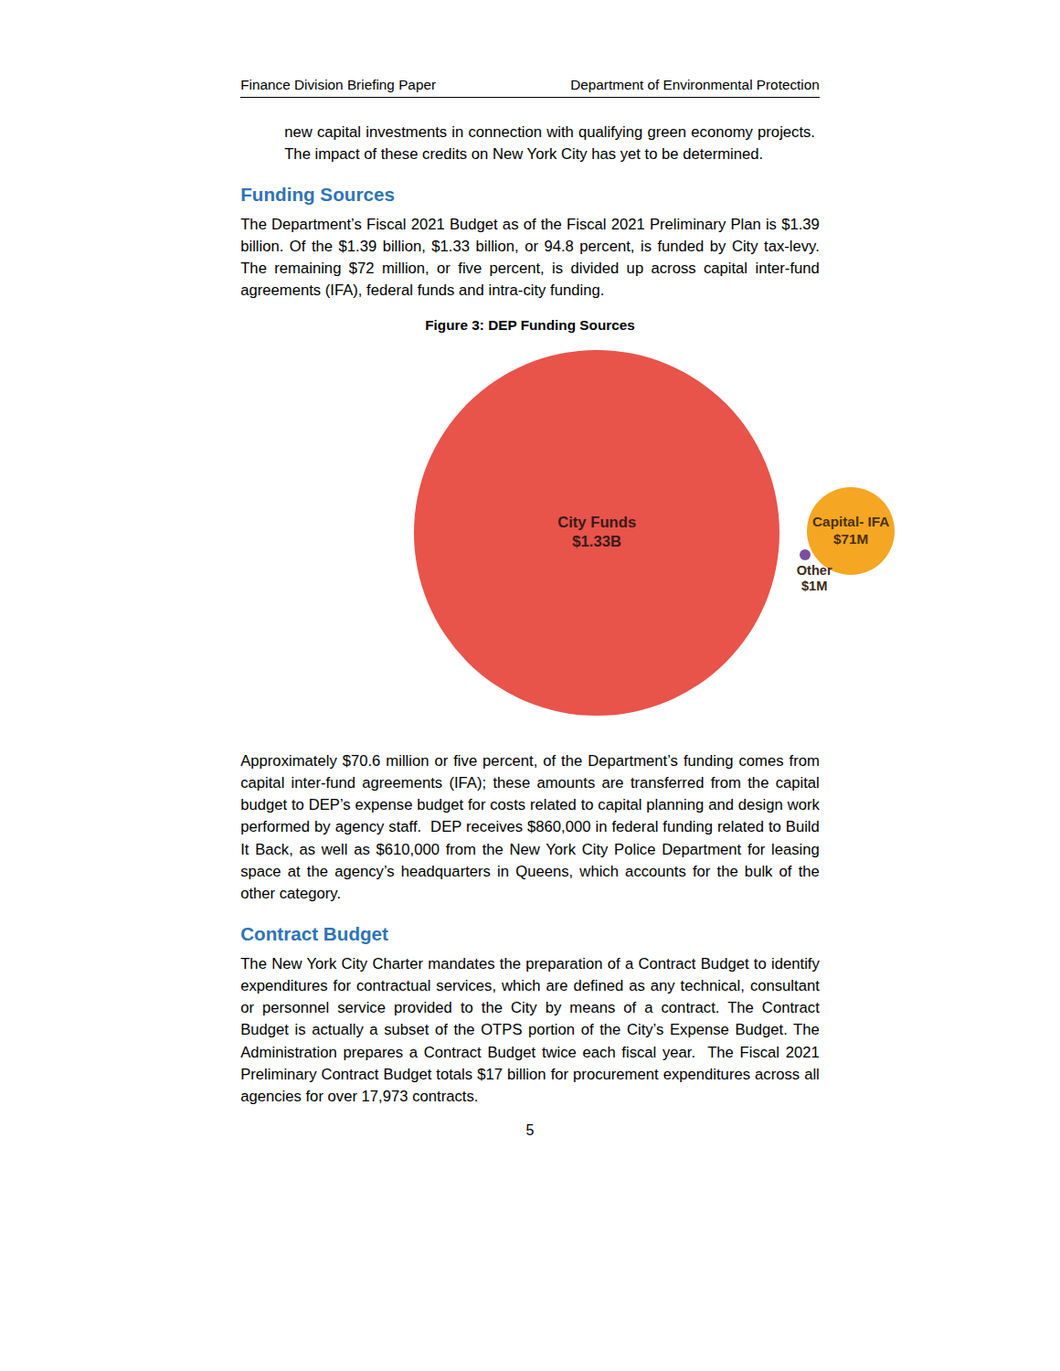Finance Division Briefing Paper
Department of Environmental Protection
new capital investments in connection with qualifying green economy projects. The impact of these credits on New York City has yet to be determined.
Funding Sources
The Department’s Fiscal 2021 Budget as of the Fiscal 2021 Preliminary Plan is $1.39 billion. Of the $1.39 billion, $1.33 billion, or 94.8 percent, is funded by City tax-levy. The remaining $72 million, or five percent, is divided up across capital inter-fund agreements (IFA), federal funds and intra-city funding.
Figure 3: DEP Funding Sources
City Funds
$1.33B
Capital- IFA
$71M
Other
$1M
Approximately $70.6 million or five percent, of the Department’s funding comes from capital inter-fund agreements (IFA); these amounts are transferred from the capital budget to DEP’s expense budget for costs related to capital planning and design work performed by agency staff. DEP receives $860,000 in federal funding related to Build It Back, as well as $610,000 from the New York City Police Department for leasing space at the agency’s headquarters in Queens, which accounts for the bulk of the other category.
Contract Budget
The New York City Charter mandates the preparation of a Contract Budget to identify expenditures for contractual services, which are defined as any technical, consultant or personnel service provided to the City by means of a contract. The Contract Budget is actually a subset of the OTPS portion of the City’s Expense Budget. The Administration prepares a Contract Budget twice each fiscal year. The Fiscal 2021 Preliminary Contract Budget totals $17 billion for procurement expenditures across all agencies for over 17,973 contracts.
5